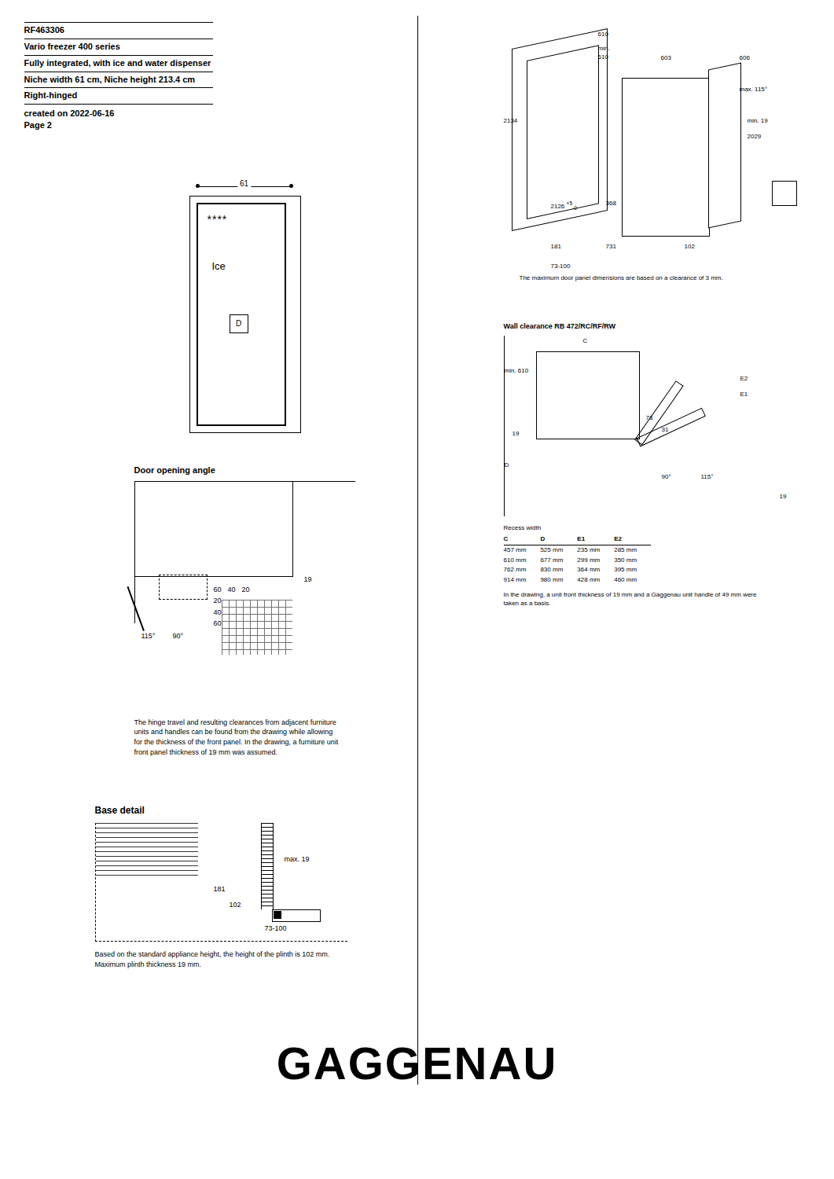RF463306
Vario freezer 400 series
Fully integrated, with ice and water dispenser
Niche width 61 cm, Niche height 213.4 cm
Right-hinged
created on 2022-06-16
Page 2
61
****
Ice
D
Door opening angle
115°
90°
19
604020
20
40
60
The hinge travel and resulting clearances from adjacent furniture units and handles can be found from the drawing while allowing for the thickness of the front panel. In the drawing, a furniture unit front panel thickness of 19 mm was assumed.
Base detail
181
102
max. 19
73-100
Based on the standard appliance height, the height of the plinth is 102 mm. Maximum plinth thickness 19 mm.
610 min.
610 2134 603 606 max. 115° min. 19 2029 2126 +5-0 368 181 731 102 73-100
The maximum door panel dimensions are based on a clearance of 3 mm.
Wall clearance RB 472/RC/RF/RW
C min. 610 E2 E1 78 31 19 D 90° 115° 19
Recess width
| C | D | E1 | E2 |
| --- | --- | --- | --- |
| 457 mm | 525 mm | 235 mm | 285 mm |
| 610 mm | 677 mm | 299 mm | 350 mm |
| 762 mm | 830 mm | 364 mm | 395 mm |
| 914 mm | 980 mm | 428 mm | 460 mm |
In the drawing, a unit front thickness of 19 mm and a Gaggenau unit handle of 49 mm were taken as a basis.
GAGGENAU